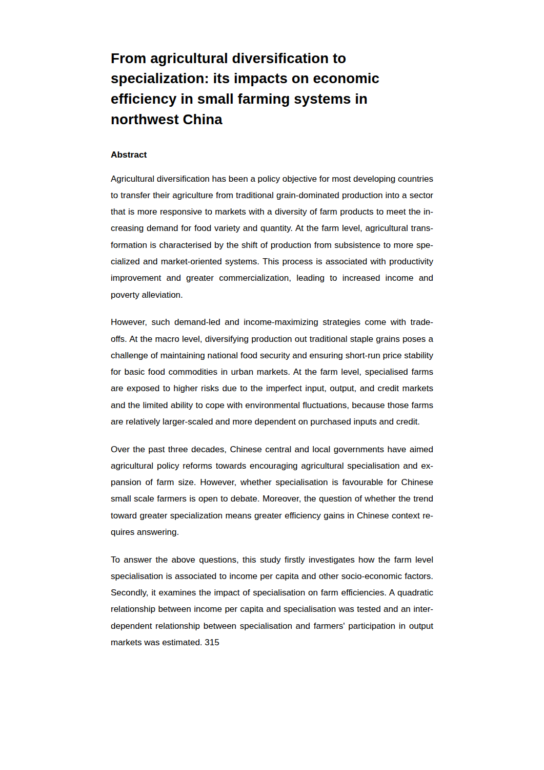From agricultural diversification to specialization: its impacts on economic efficiency in small farming systems in northwest China
Abstract
Agricultural diversification has been a policy objective for most developing countries to transfer their agriculture from traditional grain-dominated production into a sector that is more responsive to markets with a diversity of farm products to meet the increasing demand for food variety and quantity. At the farm level, agricultural transformation is characterised by the shift of production from subsistence to more specialized and market-oriented systems. This process is associated with productivity improvement and greater commercialization, leading to increased income and poverty alleviation.
However, such demand-led and income-maximizing strategies come with trade-offs. At the macro level, diversifying production out traditional staple grains poses a challenge of maintaining national food security and ensuring short-run price stability for basic food commodities in urban markets. At the farm level, specialised farms are exposed to higher risks due to the imperfect input, output, and credit markets and the limited ability to cope with environmental fluctuations, because those farms are relatively larger-scaled and more dependent on purchased inputs and credit.
Over the past three decades, Chinese central and local governments have aimed agricultural policy reforms towards encouraging agricultural specialisation and expansion of farm size. However, whether specialisation is favourable for Chinese small scale farmers is open to debate. Moreover, the question of whether the trend toward greater specialization means greater efficiency gains in Chinese context requires answering.
To answer the above questions, this study firstly investigates how the farm level specialisation is associated to income per capita and other socio-economic factors. Secondly, it examines the impact of specialisation on farm efficiencies. A quadratic relationship between income per capita and specialisation was tested and an interdependent relationship between specialisation and farmers' participation in output markets was estimated. 315